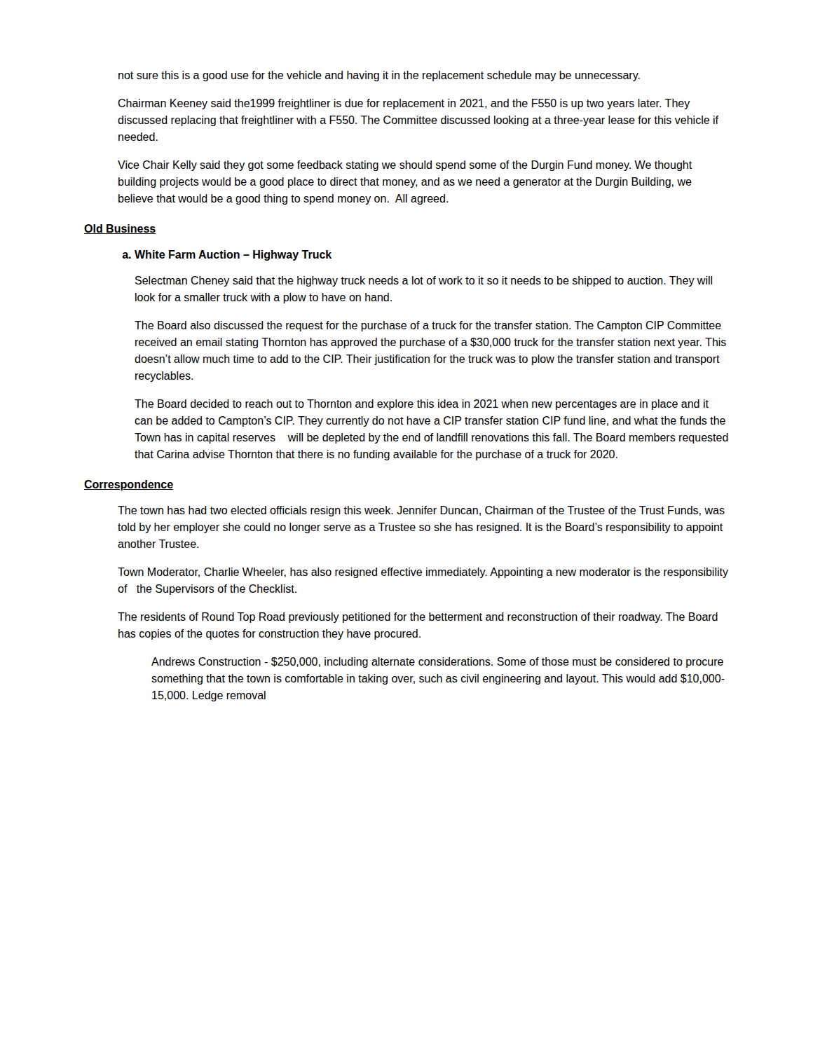not sure this is a good use for the vehicle and having it in the replacement schedule may be unnecessary.
Chairman Keeney said the1999 freightliner is due for replacement in 2021, and the F550 is up two years later. They discussed replacing that freightliner with a F550. The Committee discussed looking at a three-year lease for this vehicle if needed.
Vice Chair Kelly said they got some feedback stating we should spend some of the Durgin Fund money. We thought building projects would be a good place to direct that money, and as we need a generator at the Durgin Building, we believe that would be a good thing to spend money on. All agreed.
Old Business
White Farm Auction – Highway Truck
Selectman Cheney said that the highway truck needs a lot of work to it so it needs to be shipped to auction. They will look for a smaller truck with a plow to have on hand.
The Board also discussed the request for the purchase of a truck for the transfer station. The Campton CIP Committee received an email stating Thornton has approved the purchase of a $30,000 truck for the transfer station next year. This doesn’t allow much time to add to the CIP. Their justification for the truck was to plow the transfer station and transport recyclables.
The Board decided to reach out to Thornton and explore this idea in 2021 when new percentages are in place and it can be added to Campton’s CIP. They currently do not have a CIP transfer station CIP fund line, and what the funds the Town has in capital reserves will be depleted by the end of landfill renovations this fall. The Board members requested that Carina advise Thornton that there is no funding available for the purchase of a truck for 2020.
Correspondence
The town has had two elected officials resign this week. Jennifer Duncan, Chairman of the Trustee of the Trust Funds, was told by her employer she could no longer serve as a Trustee so she has resigned. It is the Board’s responsibility to appoint another Trustee.
Town Moderator, Charlie Wheeler, has also resigned effective immediately. Appointing a new moderator is the responsibility of the Supervisors of the Checklist.
The residents of Round Top Road previously petitioned for the betterment and reconstruction of their roadway. The Board has copies of the quotes for construction they have procured.
Andrews Construction - $250,000, including alternate considerations. Some of those must be considered to procure something that the town is comfortable in taking over, such as civil engineering and layout. This would add $10,000-15,000. Ledge removal